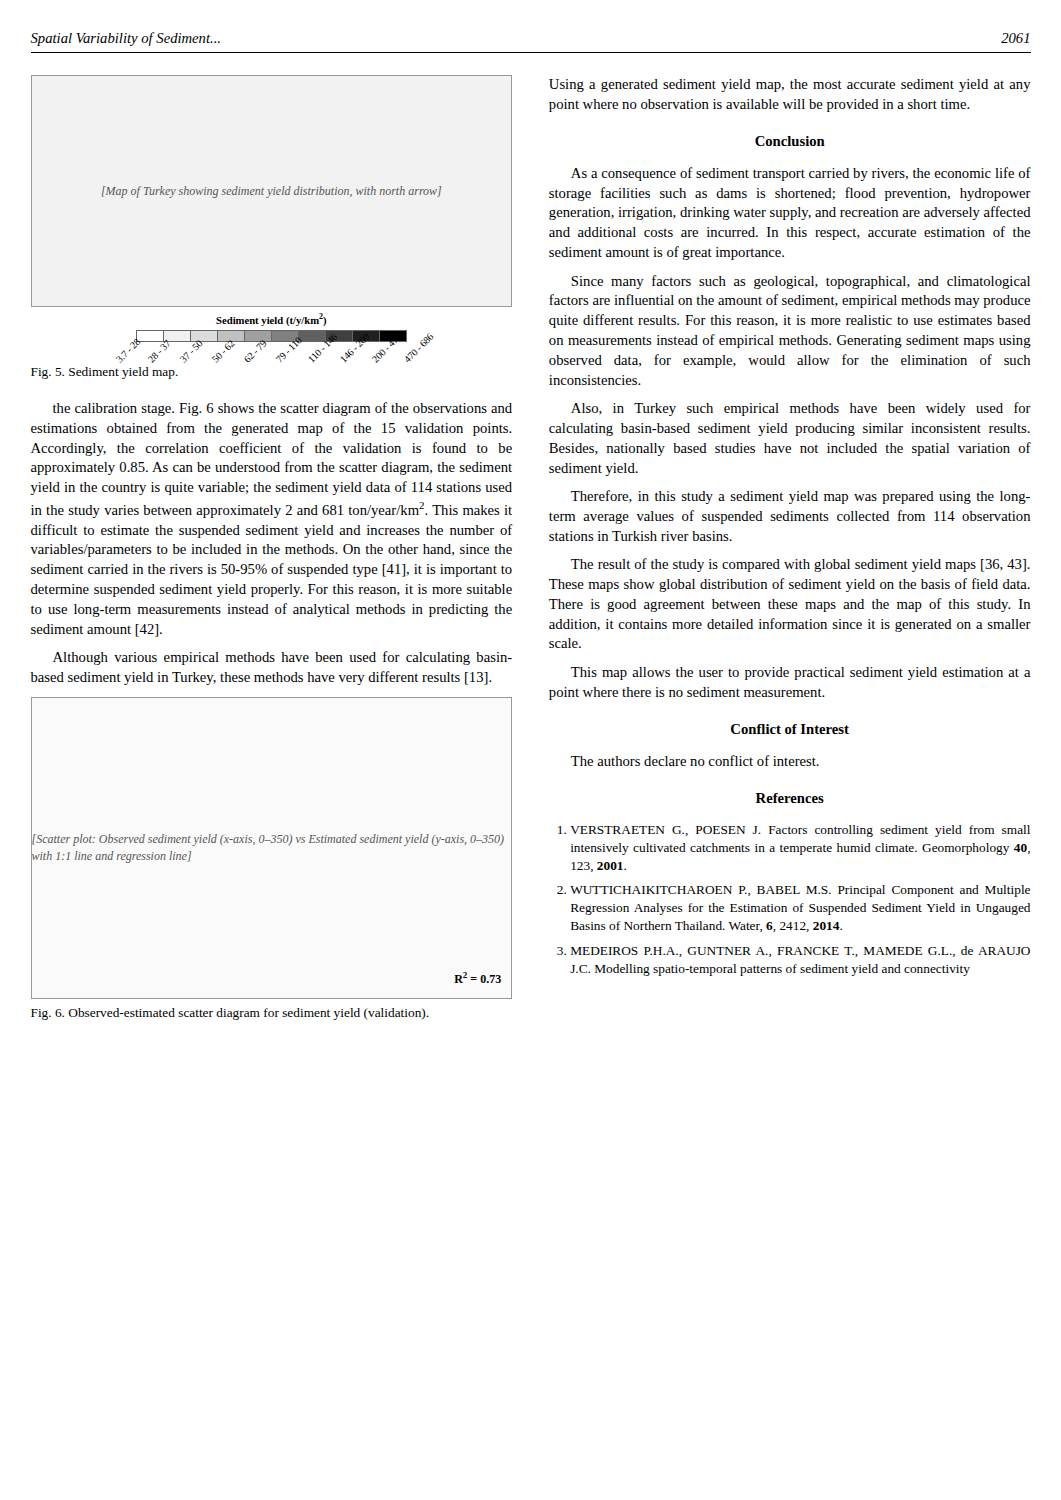Spatial Variability of Sediment...
2061
[Map of Turkey showing sediment yield distribution, with north arrow]
Sediment yield (t/y/km2)
3.7 - 28 28 - 37 37 - 50 50 - 62 62 - 79 79 - 110 110 - 146 146 - 200 200 - 470 470 - 686
Fig. 5. Sediment yield map.
the calibration stage. Fig. 6 shows the scatter diagram of the observations and estimations obtained from the generated map of the 15 validation points. Accordingly, the correlation coefficient of the validation is found to be approximately 0.85. As can be understood from the scatter diagram, the sediment yield in the country is quite variable; the sediment yield data of 114 stations used in the study varies between approximately 2 and 681 ton/year/km2. This makes it difficult to estimate the suspended sediment yield and increases the number of variables/parameters to be included in the methods. On the other hand, since the sediment carried in the rivers is 50-95% of suspended type [41], it is important to determine suspended sediment yield properly. For this reason, it is more suitable to use long-term measurements instead of analytical methods in predicting the sediment amount [42].
Although various empirical methods have been used for calculating basin-based sediment yield in Turkey, these methods have very different results [13].
[Scatter plot: Observed sediment yield (x-axis, 0–350) vs Estimated sediment yield (y-axis, 0–350) with 1:1 line and regression line]
R2 = 0.73
Fig. 6. Observed-estimated scatter diagram for sediment yield (validation).
Using a generated sediment yield map, the most accurate sediment yield at any point where no observation is available will be provided in a short time.
Conclusion
As a consequence of sediment transport carried by rivers, the economic life of storage facilities such as dams is shortened; flood prevention, hydropower generation, irrigation, drinking water supply, and recreation are adversely affected and additional costs are incurred. In this respect, accurate estimation of the sediment amount is of great importance.
Since many factors such as geological, topographical, and climatological factors are influential on the amount of sediment, empirical methods may produce quite different results. For this reason, it is more realistic to use estimates based on measurements instead of empirical methods. Generating sediment maps using observed data, for example, would allow for the elimination of such inconsistencies.
Also, in Turkey such empirical methods have been widely used for calculating basin-based sediment yield producing similar inconsistent results. Besides, nationally based studies have not included the spatial variation of sediment yield.
Therefore, in this study a sediment yield map was prepared using the long-term average values of suspended sediments collected from 114 observation stations in Turkish river basins.
The result of the study is compared with global sediment yield maps [36, 43]. These maps show global distribution of sediment yield on the basis of field data. There is good agreement between these maps and the map of this study. In addition, it contains more detailed information since it is generated on a smaller scale.
This map allows the user to provide practical sediment yield estimation at a point where there is no sediment measurement.
Conflict of Interest
The authors declare no conflict of interest.
References
VERSTRAETEN G., POESEN J. Factors controlling sediment yield from small intensively cultivated catchments in a temperate humid climate. Geomorphology 40, 123, 2001.
WUTTICHAIKITCHAROEN P., BABEL M.S. Principal Component and Multiple Regression Analyses for the Estimation of Suspended Sediment Yield in Ungauged Basins of Northern Thailand. Water, 6, 2412, 2014.
MEDEIROS P.H.A., GUNTNER A., FRANCKE T., MAMEDE G.L., de ARAUJO J.C. Modelling spatio-temporal patterns of sediment yield and connectivity